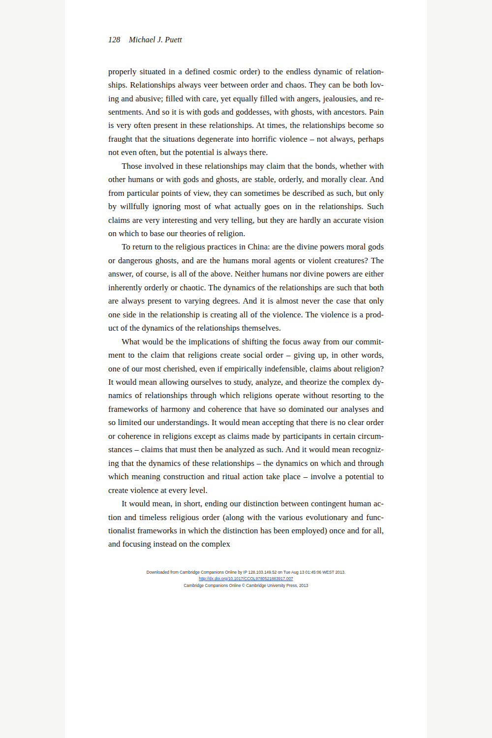128 Michael J. Puett
properly situated in a defined cosmic order) to the endless dynamic of relationships. Relationships always veer between order and chaos. They can be both loving and abusive; filled with care, yet equally filled with angers, jealousies, and resentments. And so it is with gods and goddesses, with ghosts, with ancestors. Pain is very often present in these relationships. At times, the relationships become so fraught that the situations degenerate into horrific violence – not always, perhaps not even often, but the potential is always there.
Those involved in these relationships may claim that the bonds, whether with other humans or with gods and ghosts, are stable, orderly, and morally clear. And from particular points of view, they can sometimes be described as such, but only by willfully ignoring most of what actually goes on in the relationships. Such claims are very interesting and very telling, but they are hardly an accurate vision on which to base our theories of religion.
To return to the religious practices in China: are the divine powers moral gods or dangerous ghosts, and are the humans moral agents or violent creatures? The answer, of course, is all of the above. Neither humans nor divine powers are either inherently orderly or chaotic. The dynamics of the relationships are such that both are always present to varying degrees. And it is almost never the case that only one side in the relationship is creating all of the violence. The violence is a product of the dynamics of the relationships themselves.
What would be the implications of shifting the focus away from our commitment to the claim that religions create social order – giving up, in other words, one of our most cherished, even if empirically indefensible, claims about religion? It would mean allowing ourselves to study, analyze, and theorize the complex dynamics of relationships through which religions operate without resorting to the frameworks of harmony and coherence that have so dominated our analyses and so limited our understandings. It would mean accepting that there is no clear order or coherence in religions except as claims made by participants in certain circumstances – claims that must then be analyzed as such. And it would mean recognizing that the dynamics of these relationships – the dynamics on which and through which meaning construction and ritual action take place – involve a potential to create violence at every level.
It would mean, in short, ending our distinction between contingent human action and timeless religious order (along with the various evolutionary and functionalist frameworks in which the distinction has been employed) once and for all, and focusing instead on the complex
Downloaded from Cambridge Companions Online by IP 128.103.149.52 on Tue Aug 13 01:45:06 WEST 2013. http://dx.doi.org/10.1017/CCOL9780521883917.007 Cambridge Companions Online © Cambridge University Press, 2013